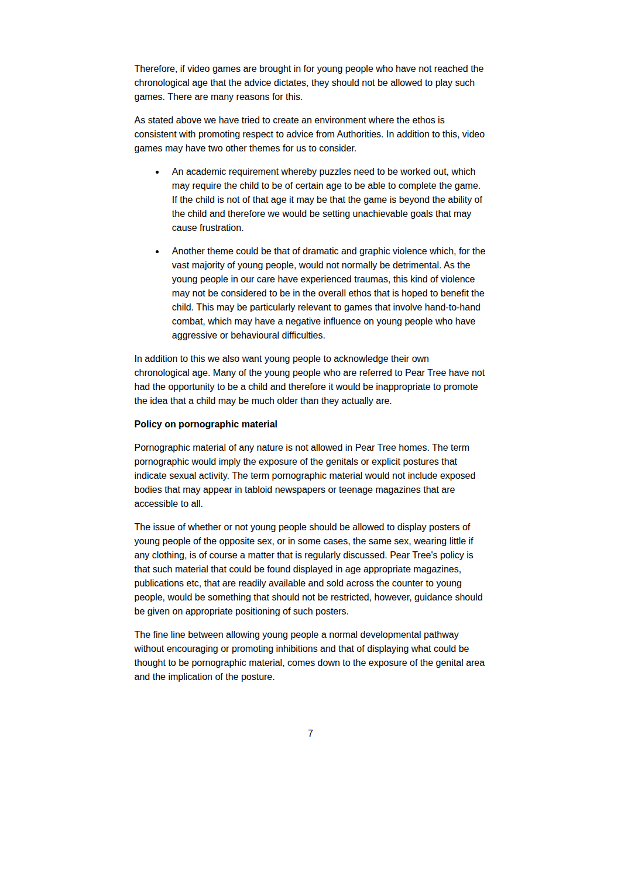Therefore, if video games are brought in for young people who have not reached the chronological age that the advice dictates, they should not be allowed to play such games. There are many reasons for this.
As stated above we have tried to create an environment where the ethos is consistent with promoting respect to advice from Authorities. In addition to this, video games may have two other themes for us to consider.
An academic requirement whereby puzzles need to be worked out, which may require the child to be of certain age to be able to complete the game. If the child is not of that age it may be that the game is beyond the ability of the child and therefore we would be setting unachievable goals that may cause frustration.
Another theme could be that of dramatic and graphic violence which, for the vast majority of young people, would not normally be detrimental. As the young people in our care have experienced traumas, this kind of violence may not be considered to be in the overall ethos that is hoped to benefit the child. This may be particularly relevant to games that involve hand-to-hand combat, which may have a negative influence on young people who have aggressive or behavioural difficulties.
In addition to this we also want young people to acknowledge their own chronological age. Many of the young people who are referred to Pear Tree have not had the opportunity to be a child and therefore it would be inappropriate to promote the idea that a child may be much older than they actually are.
Policy on pornographic material
Pornographic material of any nature is not allowed in Pear Tree homes. The term pornographic would imply the exposure of the genitals or explicit postures that indicate sexual activity. The term pornographic material would not include exposed bodies that may appear in tabloid newspapers or teenage magazines that are accessible to all.
The issue of whether or not young people should be allowed to display posters of young people of the opposite sex, or in some cases, the same sex, wearing little if any clothing, is of course a matter that is regularly discussed. Pear Tree's policy is that such material that could be found displayed in age appropriate magazines, publications etc, that are readily available and sold across the counter to young people, would be something that should not be restricted, however, guidance should be given on appropriate positioning of such posters.
The fine line between allowing young people a normal developmental pathway without encouraging or promoting inhibitions and that of displaying what could be thought to be pornographic material, comes down to the exposure of the genital area and the implication of the posture.
7